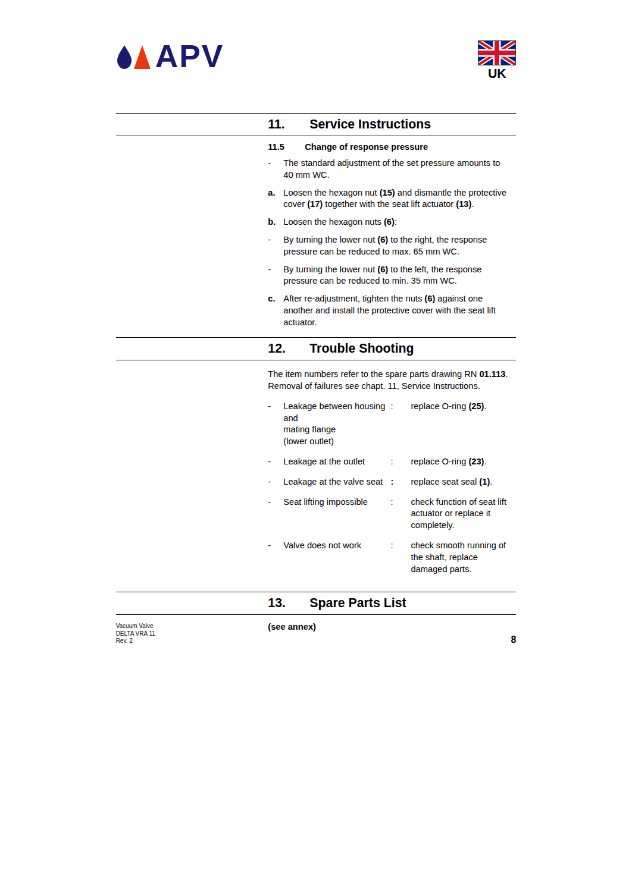APV
UK
11.
Service Instructions
11.5
Change of response pressure
- The standard adjustment of the set pressure amounts to 40 mm WC.
a. Loosen the hexagon nut (15) and dismantle the protective cover (17) together with the seat lift actuator (13).
b. Loosen the hexagon nuts (6):
- By turning the lower nut (6) to the right, the response pressure can be reduced to max. 65 mm WC.
- By turning the lower nut (6) to the left, the response pressure can be reduced to min. 35 mm WC.
c. After re-adjustment, tighten the nuts (6) against one another and install the protective cover with the seat lift actuator.
12.
Trouble Shooting
The item numbers refer to the spare parts drawing RN 01.113.
Removal of failures see chapt. 11, Service Instructions.
| - | Leakage between housing and mating flange (lower outlet) | : | replace O-ring (25) . |
| - | Leakage at the outlet | : | replace O-ring (23) . |
| - | Leakage at the valve seat | : | replace seat seal (1) . |
| - | Seat lifting impossible | : | check function of seat lift actuator or replace it completely. |
| - | Valve does not work | : | check smooth running of the shaft, replace damaged parts. |
13.
Spare Parts List
(see annex)
Vacuum Valve
DELTA VRA 11
Rev. 2
8